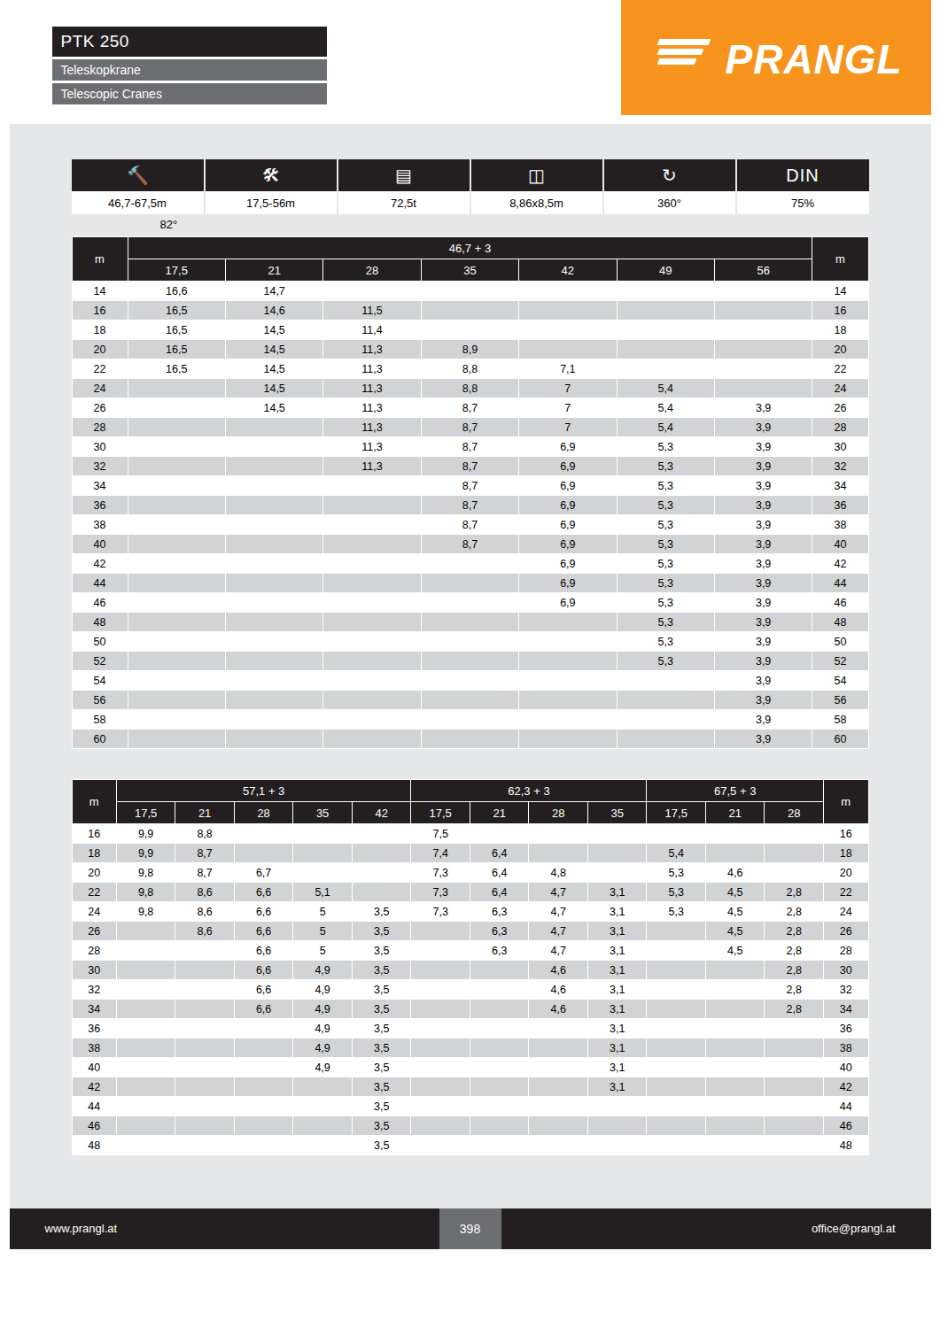PTK 250
Teleskopkrane
Telescopic Cranes
PRANGL
| 🔨 | 🛠 | ▤ | ◫ | ↻ | DIN |
| 46,7-67,5m | 17,5-56m | 72,5t | 8,86x8,5m | 360° | 75% |
82°
| m | 46,7 + 3 | m |
| 17,5 | 21 | 28 | 35 | 42 | 49 | 56 |
| 14 | 16,6 | 14,7 | | | | | | 14 |
| 16 | 16,5 | 14,6 | 11,5 | | | | | 16 |
| 18 | 16,5 | 14,5 | 11,4 | | | | | 18 |
| 20 | 16,5 | 14,5 | 11,3 | 8,9 | | | | 20 |
| 22 | 16,5 | 14,5 | 11,3 | 8,8 | 7,1 | | | 22 |
| 24 | | 14,5 | 11,3 | 8,8 | 7 | 5,4 | | 24 |
| 26 | | 14,5 | 11,3 | 8,7 | 7 | 5,4 | 3,9 | 26 |
| 28 | | | 11,3 | 8,7 | 7 | 5,4 | 3,9 | 28 |
| 30 | | | 11,3 | 8,7 | 6,9 | 5,3 | 3,9 | 30 |
| 32 | | | 11,3 | 8,7 | 6,9 | 5,3 | 3,9 | 32 |
| 34 | | | | 8,7 | 6,9 | 5,3 | 3,9 | 34 |
| 36 | | | | 8,7 | 6,9 | 5,3 | 3,9 | 36 |
| 38 | | | | 8,7 | 6,9 | 5,3 | 3,9 | 38 |
| 40 | | | | 8,7 | 6,9 | 5,3 | 3,9 | 40 |
| 42 | | | | | 6,9 | 5,3 | 3,9 | 42 |
| 44 | | | | | 6,9 | 5,3 | 3,9 | 44 |
| 46 | | | | | 6,9 | 5,3 | 3,9 | 46 |
| 48 | | | | | | 5,3 | 3,9 | 48 |
| 50 | | | | | | 5,3 | 3,9 | 50 |
| 52 | | | | | | 5,3 | 3,9 | 52 |
| 54 | | | | | | | 3,9 | 54 |
| 56 | | | | | | | 3,9 | 56 |
| 58 | | | | | | | 3,9 | 58 |
| 60 | | | | | | | 3,9 | 60 |
| m | 57,1 + 3 | 62,3 + 3 | 67,5 + 3 | m |
| 17,5 | 21 | 28 | 35 | 42 | 17,5 | 21 | 28 | 35 | 17,5 | 21 | 28 |
| 16 | 9,9 | 8,8 | | | | 7,5 | | | | | | | 16 |
| 18 | 9,9 | 8,7 | | | | 7,4 | 6,4 | | | 5,4 | | | 18 |
| 20 | 9,8 | 8,7 | 6,7 | | | 7,3 | 6,4 | 4,8 | | 5,3 | 4,6 | | 20 |
| 22 | 9,8 | 8,6 | 6,6 | 5,1 | | 7,3 | 6,4 | 4,7 | 3,1 | 5,3 | 4,5 | 2,8 | 22 |
| 24 | 9,8 | 8,6 | 6,6 | 5 | 3,5 | 7,3 | 6,3 | 4,7 | 3,1 | 5,3 | 4,5 | 2,8 | 24 |
| 26 | | 8,6 | 6,6 | 5 | 3,5 | | 6,3 | 4,7 | 3,1 | | 4,5 | 2,8 | 26 |
| 28 | | | 6,6 | 5 | 3,5 | | 6,3 | 4,7 | 3,1 | | 4,5 | 2,8 | 28 |
| 30 | | | 6,6 | 4,9 | 3,5 | | | 4,6 | 3,1 | | | 2,8 | 30 |
| 32 | | | 6,6 | 4,9 | 3,5 | | | 4,6 | 3,1 | | | 2,8 | 32 |
| 34 | | | 6,6 | 4,9 | 3,5 | | | 4,6 | 3,1 | | | 2,8 | 34 |
| 36 | | | | 4,9 | 3,5 | | | | 3,1 | | | | 36 |
| 38 | | | | 4,9 | 3,5 | | | | 3,1 | | | | 38 |
| 40 | | | | 4,9 | 3,5 | | | | 3,1 | | | | 40 |
| 42 | | | | | 3,5 | | | | 3,1 | | | | 42 |
| 44 | | | | | 3,5 | | | | | | | | 44 |
| 46 | | | | | 3,5 | | | | | | | | 46 |
| 48 | | | | | 3,5 | | | | | | | | 48 |
www.prangl.at
398
office@prangl.at